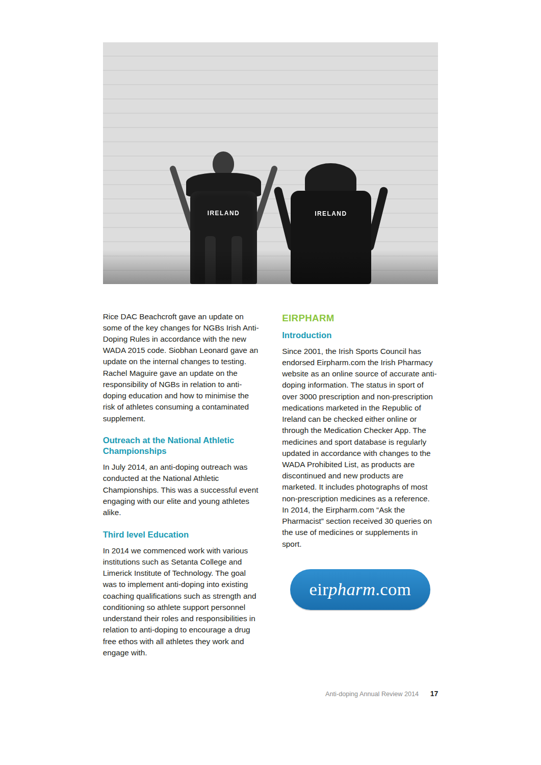IRELAND
IRELAND
Rice DAC Beachcroft gave an update on some of the key changes for NGBs Irish Anti-Doping Rules in accordance with the new WADA 2015 code. Siobhan Leonard gave an update on the internal changes to testing. Rachel Maguire gave an update on the responsibility of NGBs in relation to anti-doping education and how to minimise the risk of athletes consuming a contaminated supplement.
Outreach at the National Athletic Championships
In July 2014, an anti-doping outreach was conducted at the National Athletic Championships. This was a successful event engaging with our elite and young athletes alike.
Third level Education
In 2014 we commenced work with various institutions such as Setanta College and Limerick Institute of Technology. The goal was to implement anti-doping into existing coaching qualifications such as strength and conditioning so athlete support personnel understand their roles and responsibilities in relation to anti-doping to encourage a drug free ethos with all athletes they work and engage with.
Eirpharm
Introduction
Since 2001, the Irish Sports Council has endorsed Eirpharm.com the Irish Pharmacy website as an online source of accurate anti-doping information. The status in sport of over 3000 prescription and non-prescription medications marketed in the Republic of Ireland can be checked either online or through the Medication Checker App. The medicines and sport database is regularly updated in accordance with changes to the WADA Prohibited List, as products are discontinued and new products are marketed. It includes photographs of most non-prescription medicines as a reference. In 2014, the Eirpharm.com “Ask the Pharmacist” section received 30 queries on the use of medicines or supplements in sport.
eirpharm.com
Anti-doping Annual Review 2014 17